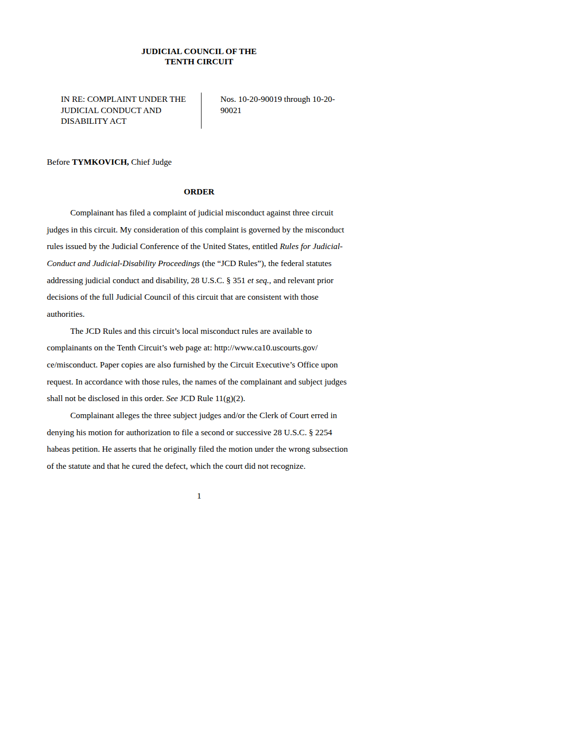JUDICIAL COUNCIL OF THE
TENTH CIRCUIT
IN RE: COMPLAINT UNDER THE JUDICIAL CONDUCT AND DISABILITY ACT
Nos. 10-20-90019 through 10-20-90021
Before TYMKOVICH, Chief Judge
ORDER
Complainant has filed a complaint of judicial misconduct against three circuit judges in this circuit. My consideration of this complaint is governed by the misconduct rules issued by the Judicial Conference of the United States, entitled Rules for Judicial-Conduct and Judicial-Disability Proceedings (the “JCD Rules”), the federal statutes addressing judicial conduct and disability, 28 U.S.C. § 351 et seq., and relevant prior decisions of the full Judicial Council of this circuit that are consistent with those authorities.
The JCD Rules and this circuit’s local misconduct rules are available to complainants on the Tenth Circuit’s web page at: http://www.ca10.uscourts.gov/ ce/misconduct. Paper copies are also furnished by the Circuit Executive’s Office upon request. In accordance with those rules, the names of the complainant and subject judges shall not be disclosed in this order. See JCD Rule 11(g)(2).
Complainant alleges the three subject judges and/or the Clerk of Court erred in denying his motion for authorization to file a second or successive 28 U.S.C. § 2254 habeas petition. He asserts that he originally filed the motion under the wrong subsection of the statute and that he cured the defect, which the court did not recognize.
1